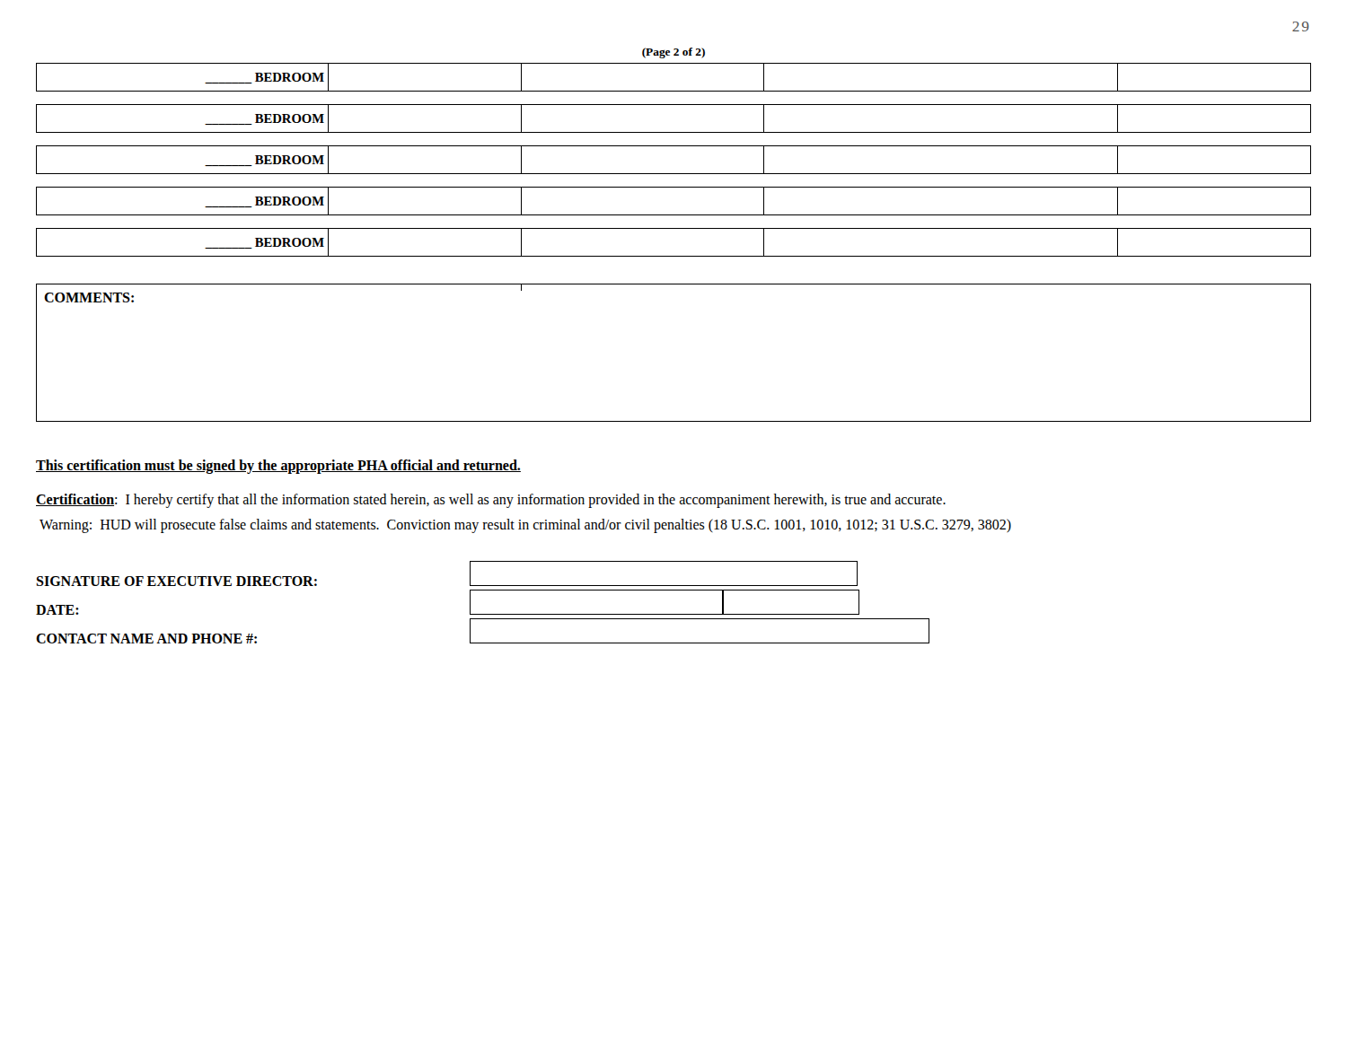29
(Page 2 of 2)
| _______ BEDROOM | | | | |
| _______ BEDROOM | | | | |
| _______ BEDROOM | | | | |
| _______ BEDROOM | | | | |
| _______ BEDROOM | | | | |
COMMENTS:
This certification must be signed by the appropriate PHA official and returned.
Certification: I hereby certify that all the information stated herein, as well as any information provided in the accompaniment herewith, is true and accurate.
Warning: HUD will prosecute false claims and statements. Conviction may result in criminal and/or civil penalties (18 U.S.C. 1001, 1010, 1012; 31 U.S.C. 3279, 3802)
| SIGNATURE OF EXECUTIVE DIRECTOR: | |
| DATE: | |
| CONTACT NAME AND PHONE #: | |